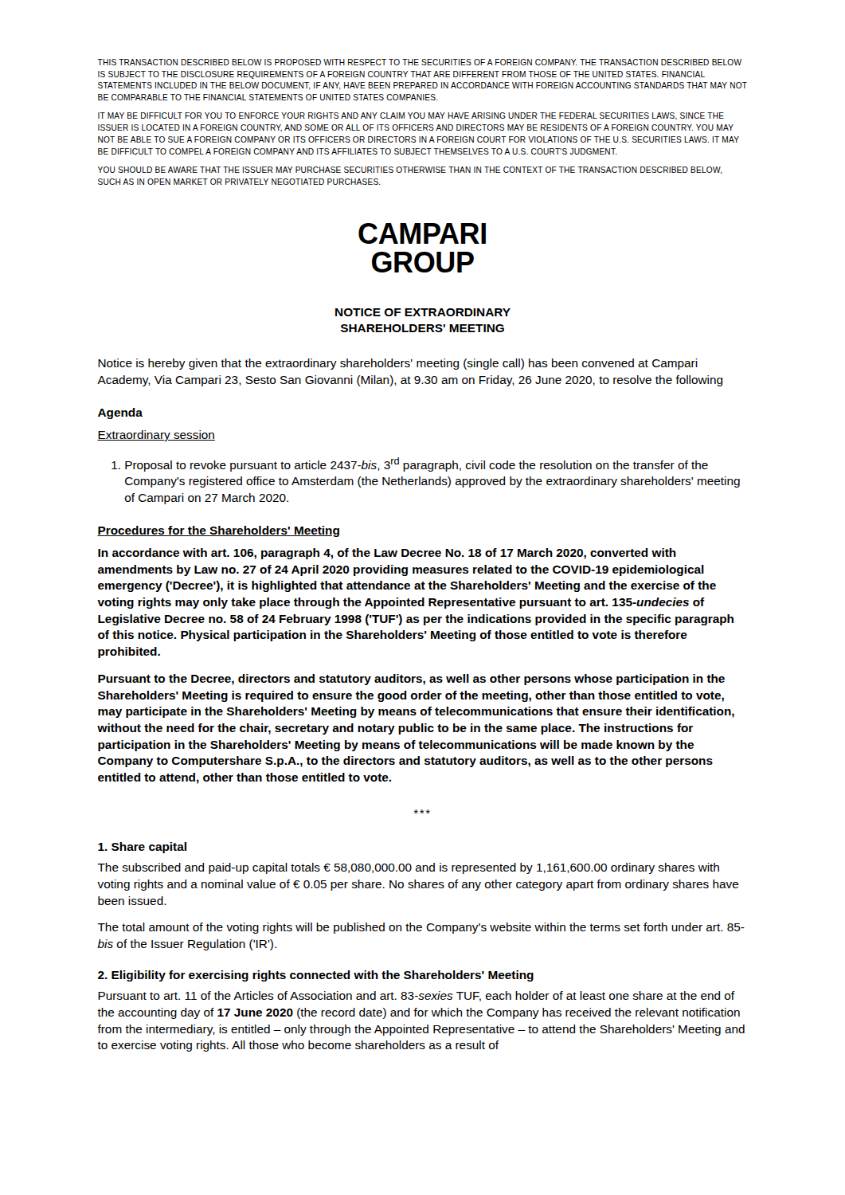THIS TRANSACTION DESCRIBED BELOW IS PROPOSED WITH RESPECT TO THE SECURITIES OF A FOREIGN COMPANY. THE TRANSACTION DESCRIBED BELOW IS SUBJECT TO THE DISCLOSURE REQUIREMENTS OF A FOREIGN COUNTRY THAT ARE DIFFERENT FROM THOSE OF THE UNITED STATES. FINANCIAL STATEMENTS INCLUDED IN THE BELOW DOCUMENT, IF ANY, HAVE BEEN PREPARED IN ACCORDANCE WITH FOREIGN ACCOUNTING STANDARDS THAT MAY NOT BE COMPARABLE TO THE FINANCIAL STATEMENTS OF UNITED STATES COMPANIES.
IT MAY BE DIFFICULT FOR YOU TO ENFORCE YOUR RIGHTS AND ANY CLAIM YOU MAY HAVE ARISING UNDER THE FEDERAL SECURITIES LAWS, SINCE THE ISSUER IS LOCATED IN A FOREIGN COUNTRY, AND SOME OR ALL OF ITS OFFICERS AND DIRECTORS MAY BE RESIDENTS OF A FOREIGN COUNTRY. YOU MAY NOT BE ABLE TO SUE A FOREIGN COMPANY OR ITS OFFICERS OR DIRECTORS IN A FOREIGN COURT FOR VIOLATIONS OF THE U.S. SECURITIES LAWS. IT MAY BE DIFFICULT TO COMPEL A FOREIGN COMPANY AND ITS AFFILIATES TO SUBJECT THEMSELVES TO A U.S. COURT'S JUDGMENT.
YOU SHOULD BE AWARE THAT THE ISSUER MAY PURCHASE SECURITIES OTHERWISE THAN IN THE CONTEXT OF THE TRANSACTION DESCRIBED BELOW, SUCH AS IN OPEN MARKET OR PRIVATELY NEGOTIATED PURCHASES.
CAMPARI
GROUP
NOTICE OF EXTRAORDINARY
SHAREHOLDERS' MEETING
Notice is hereby given that the extraordinary shareholders' meeting (single call) has been convened at Campari Academy, Via Campari 23, Sesto San Giovanni (Milan), at 9.30 am on Friday, 26 June 2020, to resolve the following
Agenda
Extraordinary session
Proposal to revoke pursuant to article 2437-bis, 3rd paragraph, civil code the resolution on the transfer of the Company's registered office to Amsterdam (the Netherlands) approved by the extraordinary shareholders' meeting of Campari on 27 March 2020.
Procedures for the Shareholders' Meeting
In accordance with art. 106, paragraph 4, of the Law Decree No. 18 of 17 March 2020, converted with amendments by Law no. 27 of 24 April 2020 providing measures related to the COVID-19 epidemiological emergency ('Decree'), it is highlighted that attendance at the Shareholders' Meeting and the exercise of the voting rights may only take place through the Appointed Representative pursuant to art. 135-undecies of Legislative Decree no. 58 of 24 February 1998 ('TUF') as per the indications provided in the specific paragraph of this notice. Physical participation in the Shareholders' Meeting of those entitled to vote is therefore prohibited.
Pursuant to the Decree, directors and statutory auditors, as well as other persons whose participation in the Shareholders' Meeting is required to ensure the good order of the meeting, other than those entitled to vote, may participate in the Shareholders' Meeting by means of telecommunications that ensure their identification, without the need for the chair, secretary and notary public to be in the same place. The instructions for participation in the Shareholders' Meeting by means of telecommunications will be made known by the Company to Computershare S.p.A., to the directors and statutory auditors, as well as to the other persons entitled to attend, other than those entitled to vote.
***
1. Share capital
The subscribed and paid-up capital totals € 58,080,000.00 and is represented by 1,161,600.00 ordinary shares with voting rights and a nominal value of € 0.05 per share. No shares of any other category apart from ordinary shares have been issued.
The total amount of the voting rights will be published on the Company's website within the terms set forth under art. 85-bis of the Issuer Regulation ('IR').
2. Eligibility for exercising rights connected with the Shareholders' Meeting
Pursuant to art. 11 of the Articles of Association and art. 83-sexies TUF, each holder of at least one share at the end of the accounting day of 17 June 2020 (the record date) and for which the Company has received the relevant notification from the intermediary, is entitled – only through the Appointed Representative – to attend the Shareholders' Meeting and to exercise voting rights. All those who become shareholders as a result of